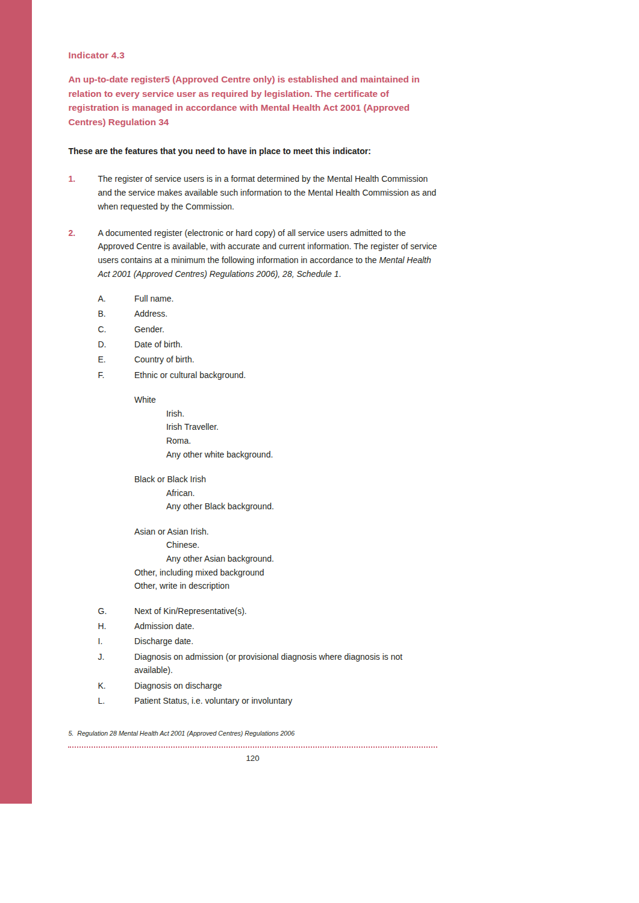Indicator 4.3
An up-to-date register5 (Approved Centre only) is established and maintained in relation to every service user as required by legislation. The certificate of registration is managed in accordance with Mental Health Act 2001 (Approved Centres) Regulation 34
These are the features that you need to have in place to meet this indicator:
1. The register of service users is in a format determined by the Mental Health Commission and the service makes available such information to the Mental Health Commission as and when requested by the Commission.
2. A documented register (electronic or hard copy) of all service users admitted to the Approved Centre is available, with accurate and current information. The register of service users contains at a minimum the following information in accordance to the Mental Health Act 2001 (Approved Centres) Regulations 2006), 28, Schedule 1.
A. Full name.
B. Address.
C. Gender.
D. Date of birth.
E. Country of birth.
F. Ethnic or cultural background.
White Irish. Irish Traveller. Roma. Any other white background.
Black or Black Irish African. Any other Black background.
Asian or Asian Irish. Chinese. Any other Asian background. Other, including mixed background Other, write in description
G. Next of Kin/Representative(s).
H. Admission date.
I. Discharge date.
J. Diagnosis on admission (or provisional diagnosis where diagnosis is not available).
K. Diagnosis on discharge
L. Patient Status, i.e. voluntary or involuntary
5. Regulation 28 Mental Health Act 2001 (Approved Centres) Regulations 2006
120